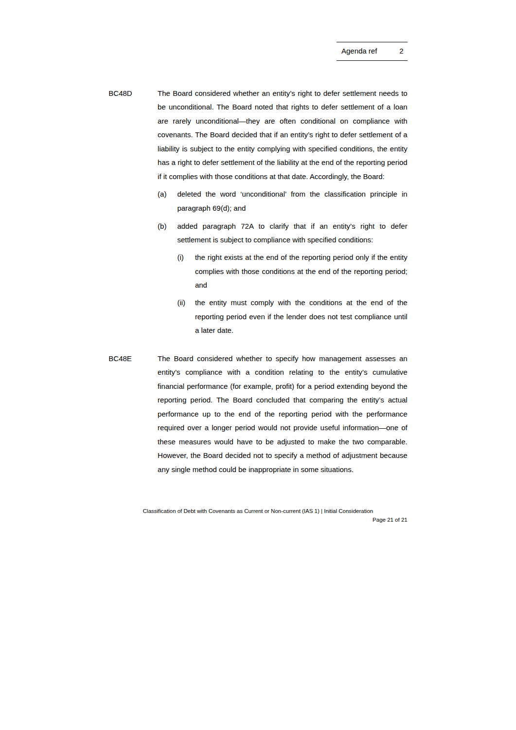Agenda ref
2
BC48D
The Board considered whether an entity’s right to defer settlement needs to be unconditional. The Board noted that rights to defer settlement of a loan are rarely unconditional—they are often conditional on compliance with covenants. The Board decided that if an entity’s right to defer settlement of a liability is subject to the entity complying with specified conditions, the entity has a right to defer settlement of the liability at the end of the reporting period if it complies with those conditions at that date. Accordingly, the Board:
(a) deleted the word ‘unconditional’ from the classification principle in paragraph 69(d); and
(b) added paragraph 72A to clarify that if an entity’s right to defer settlement is subject to compliance with specified conditions:
(i) the right exists at the end of the reporting period only if the entity complies with those conditions at the end of the reporting period; and
(ii) the entity must comply with the conditions at the end of the reporting period even if the lender does not test compliance until a later date.
BC48E
The Board considered whether to specify how management assesses an entity’s compliance with a condition relating to the entity’s cumulative financial performance (for example, profit) for a period extending beyond the reporting period. The Board concluded that comparing the entity’s actual performance up to the end of the reporting period with the performance required over a longer period would not provide useful information—one of these measures would have to be adjusted to make the two comparable. However, the Board decided not to specify a method of adjustment because any single method could be inappropriate in some situations.
Classification of Debt with Covenants as Current or Non-current (IAS 1) | Initial Consideration
Page 21 of 21